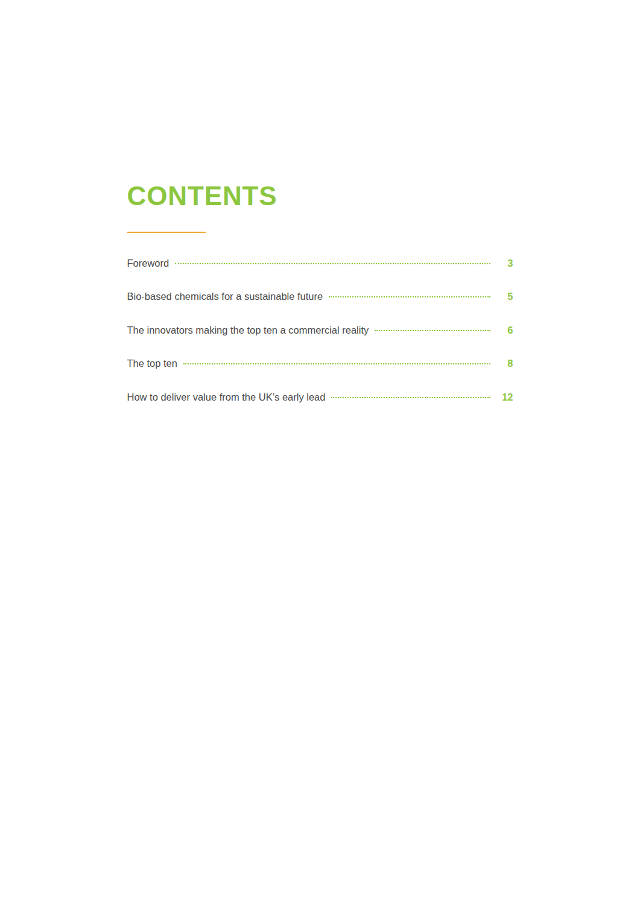Contents
Foreword 3
Bio-based chemicals for a sustainable future 5
The innovators making the top ten a commercial reality 6
The top ten 8
How to deliver value from the UK’s early lead 12